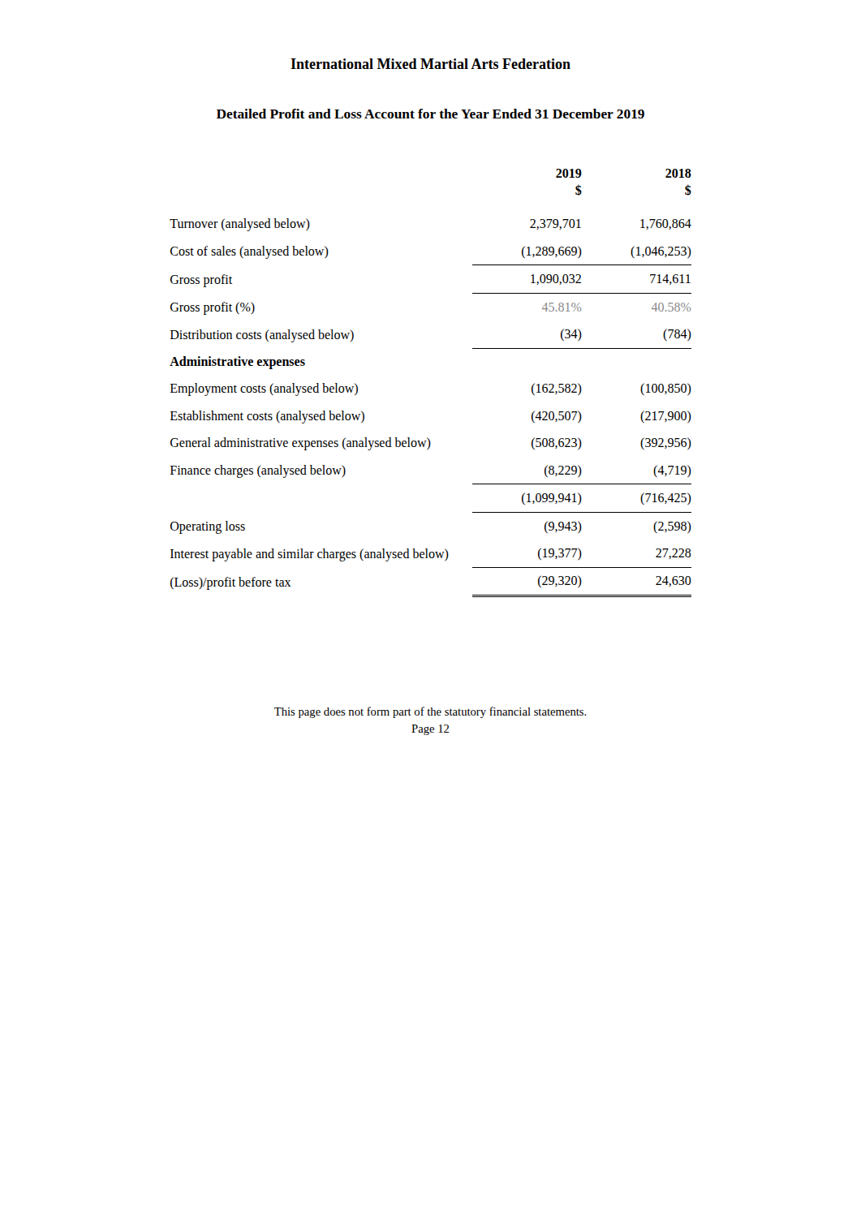International Mixed Martial Arts Federation
Detailed Profit and Loss Account for the Year Ended 31 December 2019
| | 2019 | 2018 |
| | $ | $ |
| Turnover (analysed below) | 2,379,701 | 1,760,864 |
| Cost of sales (analysed below) | (1,289,669) | (1,046,253) |
| Gross profit | 1,090,032 | 714,611 |
| Gross profit (%) | 45.81% | 40.58% |
| Distribution costs (analysed below) | (34) | (784) |
| Administrative expenses | | |
| Employment costs (analysed below) | (162,582) | (100,850) |
| Establishment costs (analysed below) | (420,507) | (217,900) |
| General administrative expenses (analysed below) | (508,623) | (392,956) |
| Finance charges (analysed below) | (8,229) | (4,719) |
| | (1,099,941) | (716,425) |
| Operating loss | (9,943) | (2,598) |
| Interest payable and similar charges (analysed below) | (19,377) | 27,228 |
| (Loss)/profit before tax | (29,320) | 24,630 |
This page does not form part of the statutory financial statements.
Page 12